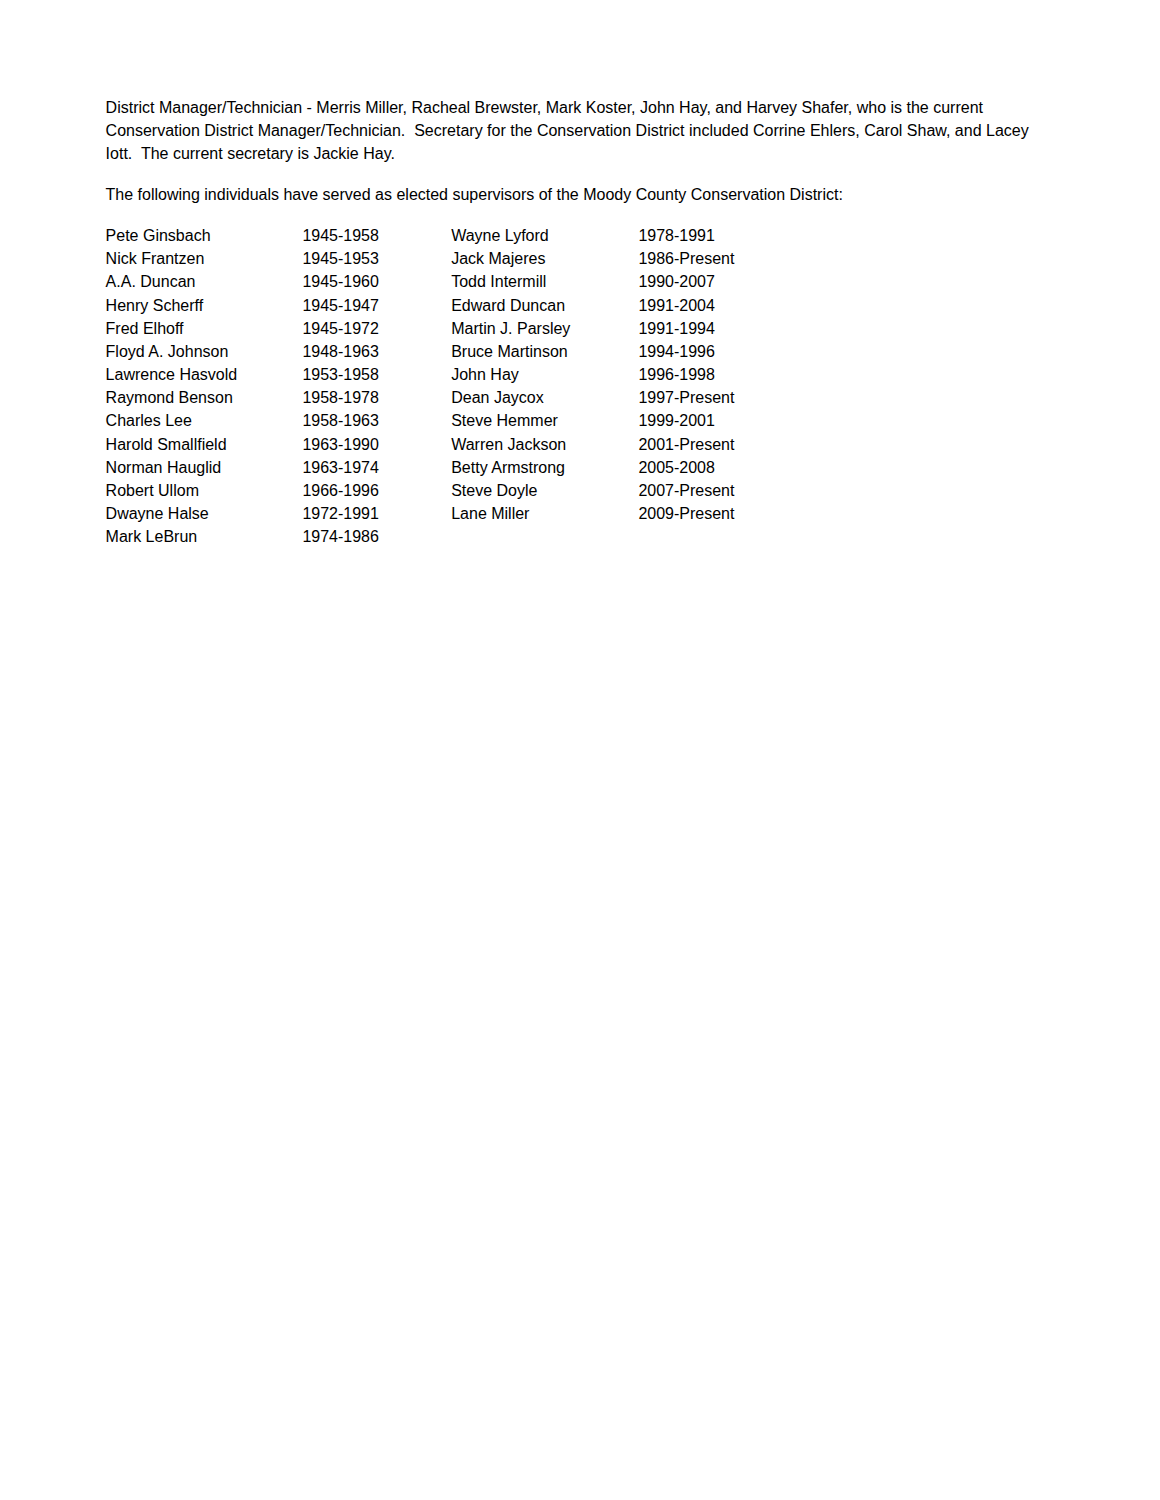District Manager/Technician - Merris Miller, Racheal Brewster, Mark Koster, John Hay, and Harvey Shafer, who is the current Conservation District Manager/Technician. Secretary for the Conservation District included Corrine Ehlers, Carol Shaw, and Lacey Iott. The current secretary is Jackie Hay.
The following individuals have served as elected supervisors of the Moody County Conservation District:
| Pete Ginsbach | 1945-1958 | Wayne Lyford | 1978-1991 |
| Nick Frantzen | 1945-1953 | Jack Majeres | 1986-Present |
| A.A. Duncan | 1945-1960 | Todd Intermill | 1990-2007 |
| Henry Scherff | 1945-1947 | Edward Duncan | 1991-2004 |
| Fred Elhoff | 1945-1972 | Martin J. Parsley | 1991-1994 |
| Floyd A. Johnson | 1948-1963 | Bruce Martinson | 1994-1996 |
| Lawrence Hasvold | 1953-1958 | John Hay | 1996-1998 |
| Raymond Benson | 1958-1978 | Dean Jaycox | 1997-Present |
| Charles Lee | 1958-1963 | Steve Hemmer | 1999-2001 |
| Harold Smallfield | 1963-1990 | Warren Jackson | 2001-Present |
| Norman Hauglid | 1963-1974 | Betty Armstrong | 2005-2008 |
| Robert Ullom | 1966-1996 | Steve Doyle | 2007-Present |
| Dwayne Halse | 1972-1991 | Lane Miller | 2009-Present |
| Mark LeBrun | 1974-1986 | | |